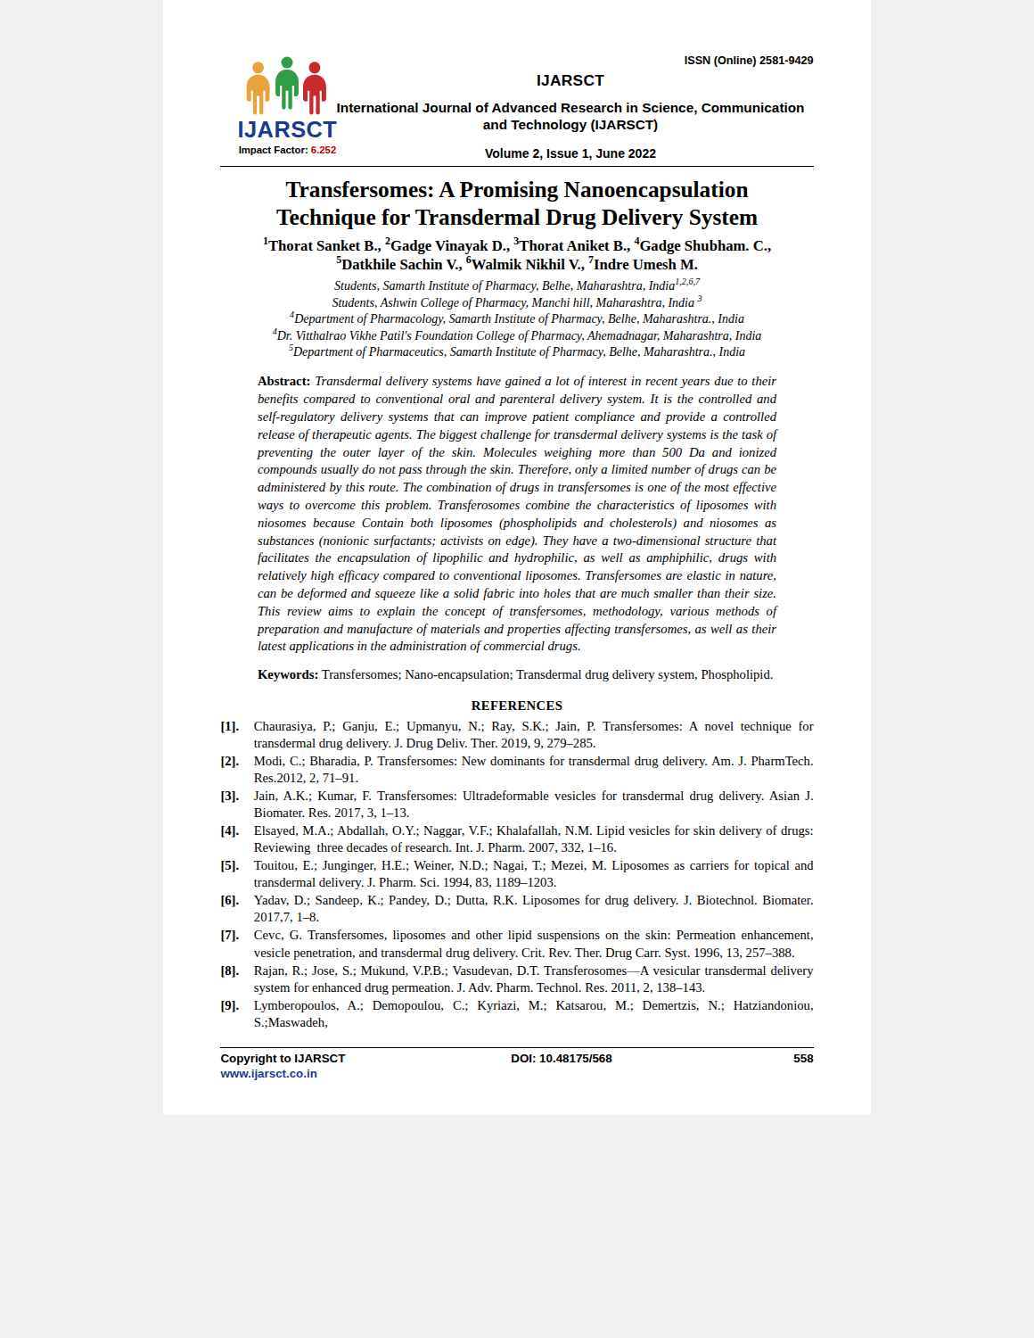IJARSCT
Impact Factor: 6.252
ISSN (Online) 2581-9429
IJARSCT
International Journal of Advanced Research in Science, Communication and Technology (IJARSCT)
Volume 2, Issue 1, June 2022
Transfersomes: A Promising Nanoencapsulation
Technique for Transdermal Drug Delivery System
1Thorat Sanket B., 2Gadge Vinayak D., 3Thorat Aniket B., 4Gadge Shubham. C.,
5Datkhile Sachin V., 6Walmik Nikhil V., 7Indre Umesh M.
Students, Samarth Institute of Pharmacy, Belhe, Maharashtra, India1,2,6,7
Students, Ashwin College of Pharmacy, Manchi hill, Maharashtra, India 3
4Department of Pharmacology, Samarth Institute of Pharmacy, Belhe, Maharashtra., India
4Dr. Vitthalrao Vikhe Patil's Foundation College of Pharmacy, Ahemadnagar, Maharashtra, India
5Department of Pharmaceutics, Samarth Institute of Pharmacy, Belhe, Maharashtra., India
Abstract: Transdermal delivery systems have gained a lot of interest in recent years due to their benefits compared to conventional oral and parenteral delivery system. It is the controlled and self-regulatory delivery systems that can improve patient compliance and provide a controlled release of therapeutic agents. The biggest challenge for transdermal delivery systems is the task of preventing the outer layer of the skin. Molecules weighing more than 500 Da and ionized compounds usually do not pass through the skin. Therefore, only a limited number of drugs can be administered by this route. The combination of drugs in transfersomes is one of the most effective ways to overcome this problem. Transferosomes combine the characteristics of liposomes with niosomes because Contain both liposomes (phospholipids and cholesterols) and niosomes as substances (nonionic surfactants; activists on edge). They have a two-dimensional structure that facilitates the encapsulation of lipophilic and hydrophilic, as well as amphiphilic, drugs with relatively high efficacy compared to conventional liposomes. Transfersomes are elastic in nature, can be deformed and squeeze like a solid fabric into holes that are much smaller than their size. This review aims to explain the concept of transfersomes, methodology, various methods of preparation and manufacture of materials and properties affecting transfersomes, as well as their latest applications in the administration of commercial drugs.
Keywords: Transfersomes; Nano-encapsulation; Transdermal drug delivery system, Phospholipid.
REFERENCES
[1]. Chaurasiya, P.; Ganju, E.; Upmanyu, N.; Ray, S.K.; Jain, P. Transfersomes: A novel technique for transdermal drug delivery. J. Drug Deliv. Ther. 2019, 9, 279–285.
[2]. Modi, C.; Bharadia, P. Transfersomes: New dominants for transdermal drug delivery. Am. J. PharmTech. Res.2012, 2, 71–91.
[3]. Jain, A.K.; Kumar, F. Transfersomes: Ultradeformable vesicles for transdermal drug delivery. Asian J. Biomater. Res. 2017, 3, 1–13.
[4]. Elsayed, M.A.; Abdallah, O.Y.; Naggar, V.F.; Khalafallah, N.M. Lipid vesicles for skin delivery of drugs: Reviewing three decades of research. Int. J. Pharm. 2007, 332, 1–16.
[5]. Touitou, E.; Junginger, H.E.; Weiner, N.D.; Nagai, T.; Mezei, M. Liposomes as carriers for topical and transdermal delivery. J. Pharm. Sci. 1994, 83, 1189–1203.
[6]. Yadav, D.; Sandeep, K.; Pandey, D.; Dutta, R.K. Liposomes for drug delivery. J. Biotechnol. Biomater. 2017,7, 1–8.
[7]. Cevc, G. Transfersomes, liposomes and other lipid suspensions on the skin: Permeation enhancement, vesicle penetration, and transdermal drug delivery. Crit. Rev. Ther. Drug Carr. Syst. 1996, 13, 257–388.
[8]. Rajan, R.; Jose, S.; Mukund, V.P.B.; Vasudevan, D.T. Transferosomes—A vesicular transdermal delivery system for enhanced drug permeation. J. Adv. Pharm. Technol. Res. 2011, 2, 138–143.
[9]. Lymberopoulos, A.; Demopoulou, C.; Kyriazi, M.; Katsarou, M.; Demertzis, N.; Hatziandoniou, S.;Maswadeh,
Copyright to IJARSCT www.ijarsct.co.in
DOI: 10.48175/568
558